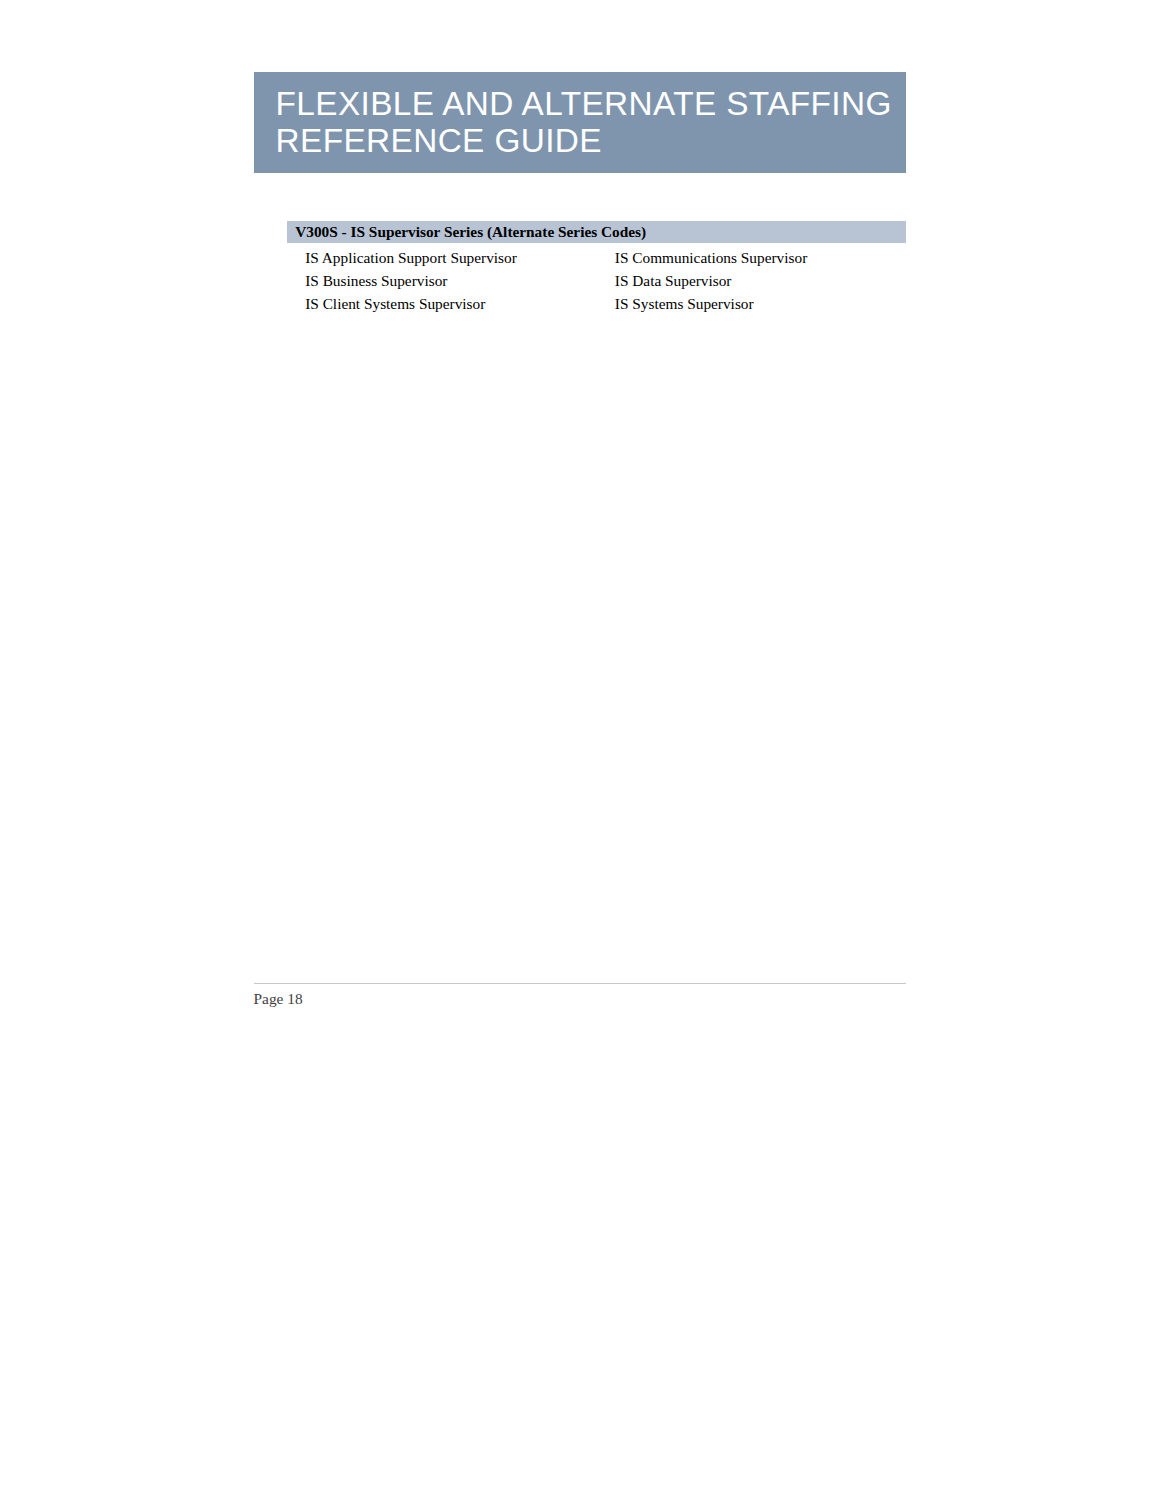FLEXIBLE AND ALTERNATE STAFFING REFERENCE GUIDE
V300S - IS Supervisor Series (Alternate Series Codes)
| IS Application Support Supervisor | IS Communications Supervisor |
| IS Business Supervisor | IS Data Supervisor |
| IS Client Systems Supervisor | IS Systems Supervisor |
Page 18